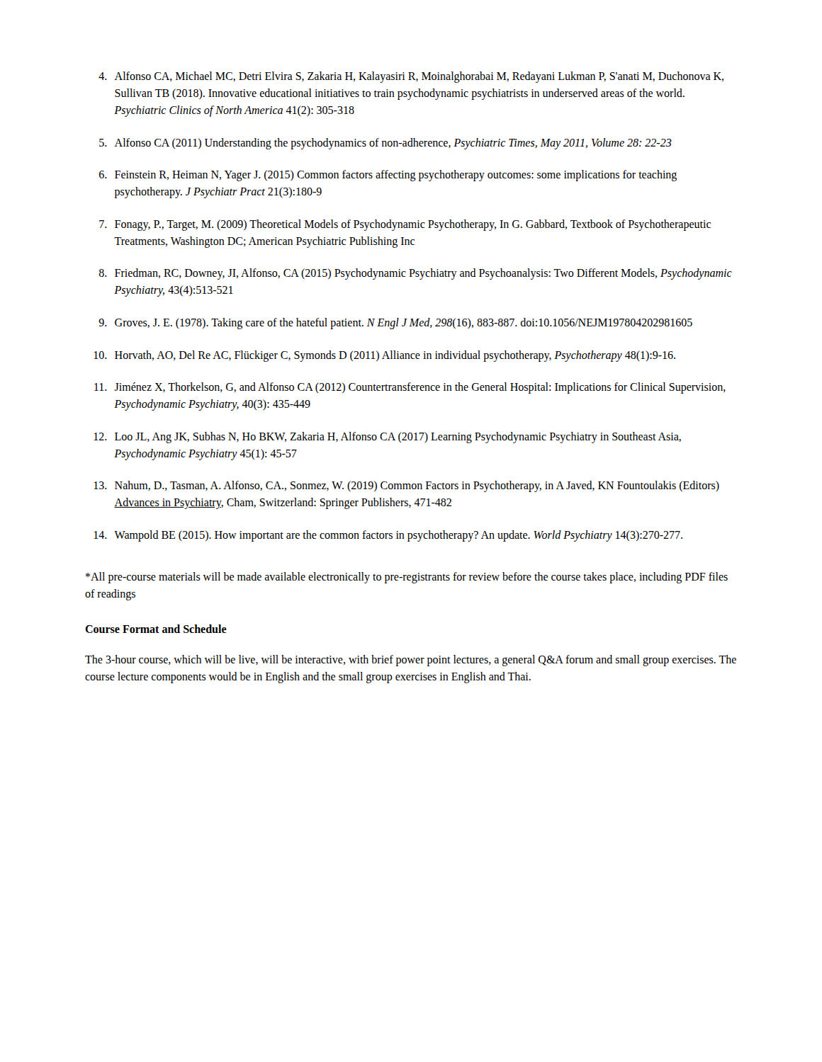Alfonso CA, Michael MC, Detri Elvira S, Zakaria H, Kalayasiri R, Moinalghorabai M, Redayani Lukman P, S'anati M, Duchonova K, Sullivan TB (2018). Innovative educational initiatives to train psychodynamic psychiatrists in underserved areas of the world. Psychiatric Clinics of North America 41(2): 305-318
Alfonso CA (2011) Understanding the psychodynamics of non-adherence, Psychiatric Times, May 2011, Volume 28: 22-23
Feinstein R, Heiman N, Yager J. (2015) Common factors affecting psychotherapy outcomes: some implications for teaching psychotherapy. J Psychiatr Pract 21(3):180-9
Fonagy, P., Target, M. (2009) Theoretical Models of Psychodynamic Psychotherapy, In G. Gabbard, Textbook of Psychotherapeutic Treatments, Washington DC; American Psychiatric Publishing Inc
Friedman, RC, Downey, JI, Alfonso, CA (2015) Psychodynamic Psychiatry and Psychoanalysis: Two Different Models, Psychodynamic Psychiatry, 43(4):513-521
Groves, J. E. (1978). Taking care of the hateful patient. N Engl J Med, 298(16), 883-887. doi:10.1056/NEJM197804202981605
Horvath, AO, Del Re AC, Flückiger C, Symonds D (2011) Alliance in individual psychotherapy, Psychotherapy 48(1):9-16.
Jiménez X, Thorkelson, G, and Alfonso CA (2012) Countertransference in the General Hospital: Implications for Clinical Supervision, Psychodynamic Psychiatry, 40(3): 435-449
Loo JL, Ang JK, Subhas N, Ho BKW, Zakaria H, Alfonso CA (2017) Learning Psychodynamic Psychiatry in Southeast Asia, Psychodynamic Psychiatry 45(1): 45-57
Nahum, D., Tasman, A. Alfonso, CA., Sonmez, W. (2019) Common Factors in Psychotherapy, in A Javed, KN Fountoulakis (Editors) Advances in Psychiatry, Cham, Switzerland: Springer Publishers, 471-482
Wampold BE (2015). How important are the common factors in psychotherapy? An update. World Psychiatry 14(3):270-277.
*All pre-course materials will be made available electronically to pre-registrants for review before the course takes place, including PDF files of readings
Course Format and Schedule
The 3-hour course, which will be live, will be interactive, with brief power point lectures, a general Q&A forum and small group exercises. The course lecture components would be in English and the small group exercises in English and Thai.